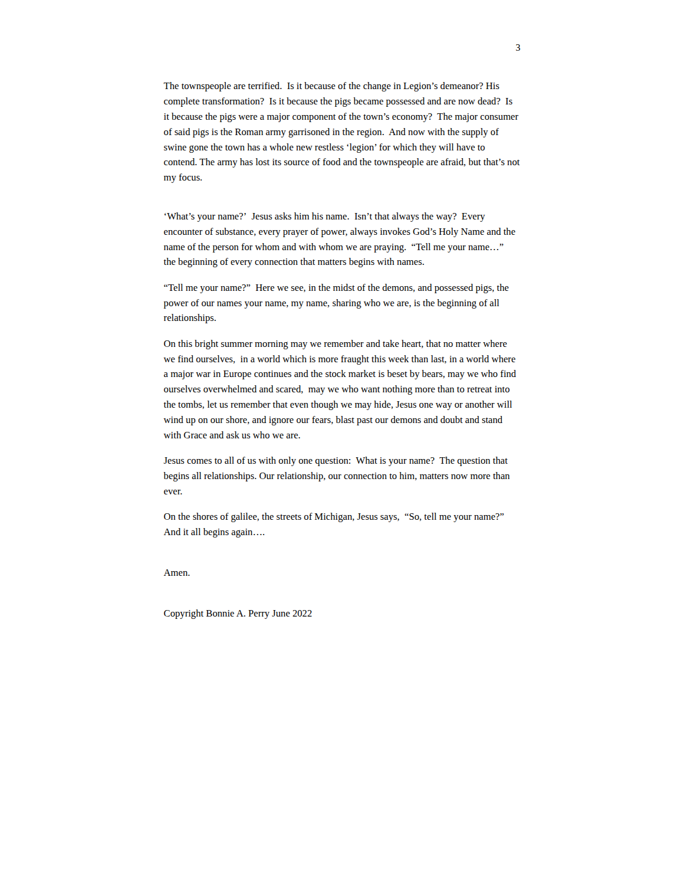3
The townspeople are terrified. Is it because of the change in Legion’s demeanor? His complete transformation? Is it because the pigs became possessed and are now dead? Is it because the pigs were a major component of the town’s economy? The major consumer of said pigs is the Roman army garrisoned in the region. And now with the supply of swine gone the town has a whole new restless ‘legion’ for which they will have to contend. The army has lost its source of food and the townspeople are afraid, but that’s not my focus.
‘What’s your name?’ Jesus asks him his name. Isn’t that always the way? Every encounter of substance, every prayer of power, always invokes God’s Holy Name and the name of the person for whom and with whom we are praying. “Tell me your name…” the beginning of every connection that matters begins with names.
“Tell me your name?” Here we see, in the midst of the demons, and possessed pigs, the power of our names your name, my name, sharing who we are, is the beginning of all relationships.
On this bright summer morning may we remember and take heart, that no matter where we find ourselves, in a world which is more fraught this week than last, in a world where a major war in Europe continues and the stock market is beset by bears, may we who find ourselves overwhelmed and scared, may we who want nothing more than to retreat into the tombs, let us remember that even though we may hide, Jesus one way or another will wind up on our shore, and ignore our fears, blast past our demons and doubt and stand with Grace and ask us who we are.
Jesus comes to all of us with only one question: What is your name? The question that begins all relationships. Our relationship, our connection to him, matters now more than ever.
On the shores of galilee, the streets of Michigan, Jesus says, “So, tell me your name?” And it all begins again….
Amen.
Copyright Bonnie A. Perry June 2022